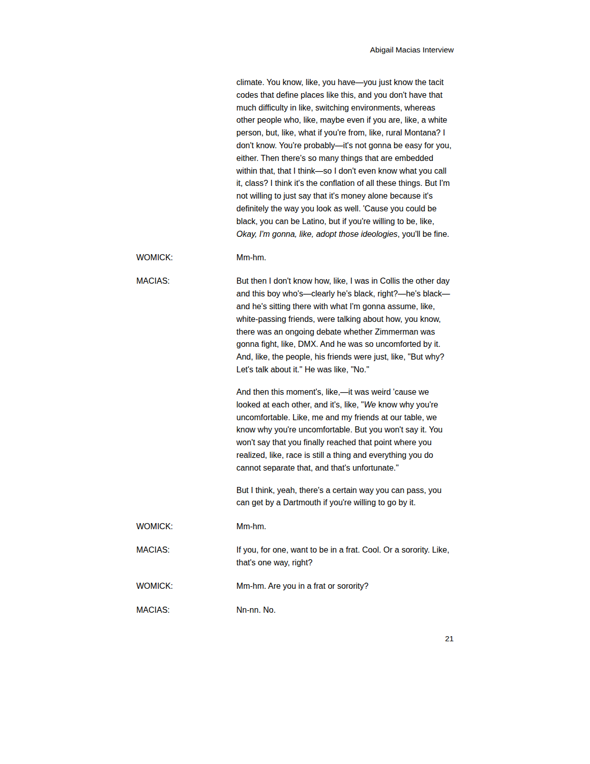Abigail Macias Interview
MACIAS:
climate. You know, like, you have—you just know the tacit codes that define places like this, and you don't have that much difficulty in like, switching environments, whereas other people who, like, maybe even if you are, like, a white person, but, like, what if you're from, like, rural Montana? I don't know. You're probably—it's not gonna be easy for you, either. Then there's so many things that are embedded within that, that I think—so I don't even know what you call it, class? I think it's the conflation of all these things. But I'm not willing to just say that it's money alone because it's definitely the way you look as well. 'Cause you could be black, you can be Latino, but if you're willing to be, like, Okay, I'm gonna, like, adopt those ideologies, you'll be fine.
WOMICK:
Mm-hm.
MACIAS:
But then I don't know how, like, I was in Collis the other day and this boy who's—clearly he's black, right?—he's black—and he's sitting there with what I'm gonna assume, like, white-passing friends, were talking about how, you know, there was an ongoing debate whether Zimmerman was gonna fight, like, DMX. And he was so uncomforted by it. And, like, the people, his friends were just, like, "But why? Let's talk about it." He was like, "No."
And then this moment's, like,—it was weird 'cause we looked at each other, and it's, like, "We know why you're uncomfortable. Like, me and my friends at our table, we know why you're uncomfortable. But you won't say it. You won't say that you finally reached that point where you realized, like, race is still a thing and everything you do cannot separate that, and that's unfortunate."
But I think, yeah, there's a certain way you can pass, you can get by a Dartmouth if you're willing to go by it.
WOMICK:
Mm-hm.
MACIAS:
If you, for one, want to be in a frat. Cool. Or a sorority. Like, that's one way, right?
WOMICK:
Mm-hm. Are you in a frat or sorority?
MACIAS:
Nn-nn. No.
21